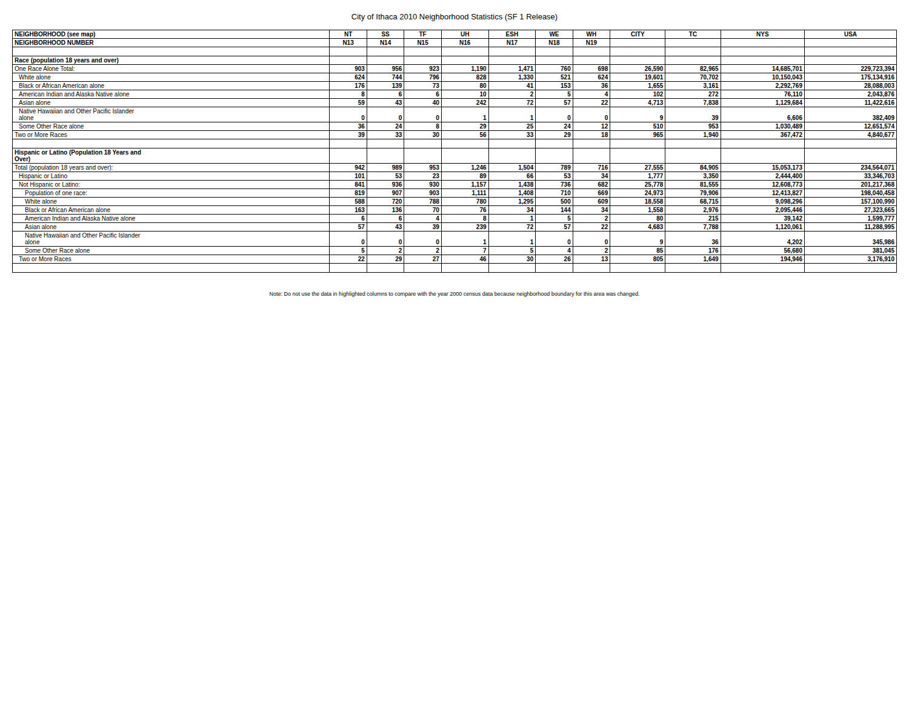City of Ithaca 2010 Neighborhood Statistics (SF 1 Release)
| NEIGHBORHOOD (see map) | NT | SS | TF | UH | ESH | WE | WH | CITY | TC | NYS | USA |
| --- | --- | --- | --- | --- | --- | --- | --- | --- | --- | --- | --- |
| NEIGHBORHOOD NUMBER | N13 | N14 | N15 | N16 | N17 | N18 | N19 | | | | |
| Race (population 18 years and over) | | | | | | | | | | | |
| One Race Alone Total: | 903 | 956 | 923 | 1,190 | 1,471 | 760 | 698 | 26,590 | 82,965 | 14,685,701 | 229,723,394 |
| White alone | 624 | 744 | 796 | 828 | 1,330 | 521 | 624 | 19,601 | 70,702 | 10,150,043 | 175,134,916 |
| Black or African American alone | 176 | 139 | 73 | 80 | 41 | 153 | 36 | 1,655 | 3,161 | 2,292,769 | 28,088,003 |
| American Indian and Alaska Native alone | 8 | 6 | 6 | 10 | 2 | 5 | 4 | 102 | 272 | 76,110 | 2,043,876 |
| Asian alone | 59 | 43 | 40 | 242 | 72 | 57 | 22 | 4,713 | 7,838 | 1,129,684 | 11,422,616 |
| Native Hawaiian and Other Pacific Islander alone | 0 | 0 | 0 | 1 | 1 | 0 | 0 | 9 | 39 | 6,606 | 382,409 |
| Some Other Race alone | 36 | 24 | 8 | 29 | 25 | 24 | 12 | 510 | 953 | 1,030,489 | 12,651,574 |
| Two or More Races | 39 | 33 | 30 | 56 | 33 | 29 | 18 | 965 | 1,940 | 367,472 | 4,840,677 |
| Hispanic or Latino (Population 18 Years and Over) | | | | | | | | | | | |
| Total (population 18 years and over): | 942 | 989 | 953 | 1,246 | 1,504 | 789 | 716 | 27,555 | 84,905 | 15,053,173 | 234,564,071 |
| Hispanic or Latino | 101 | 53 | 23 | 89 | 66 | 53 | 34 | 1,777 | 3,350 | 2,444,400 | 33,346,703 |
| Not Hispanic or Latino: | 841 | 936 | 930 | 1,157 | 1,438 | 736 | 682 | 25,778 | 81,555 | 12,608,773 | 201,217,368 |
| Population of one race: | 819 | 907 | 903 | 1,111 | 1,408 | 710 | 669 | 24,973 | 79,906 | 12,413,827 | 198,040,458 |
| White alone | 588 | 720 | 788 | 780 | 1,295 | 500 | 609 | 18,558 | 68,715 | 9,098,296 | 157,100,990 |
| Black or African American alone | 163 | 136 | 70 | 76 | 34 | 144 | 34 | 1,558 | 2,976 | 2,095,446 | 27,323,665 |
| American Indian and Alaska Native alone | 6 | 6 | 4 | 8 | 1 | 5 | 2 | 80 | 215 | 39,142 | 1,599,777 |
| Asian alone | 57 | 43 | 39 | 239 | 72 | 57 | 22 | 4,683 | 7,788 | 1,120,061 | 11,288,995 |
| Native Hawaiian and Other Pacific Islander alone | 0 | 0 | 0 | 1 | 1 | 0 | 0 | 9 | 36 | 4,202 | 345,986 |
| Some Other Race alone | 5 | 2 | 2 | 7 | 5 | 4 | 2 | 85 | 176 | 56,680 | 381,045 |
| Two or More Races | 22 | 29 | 27 | 46 | 30 | 26 | 13 | 805 | 1,649 | 194,946 | 3,176,910 |
Note: Do not use the data in highlighted columns to compare with the year 2000 census data because neighborhood boundary for this area was changed.